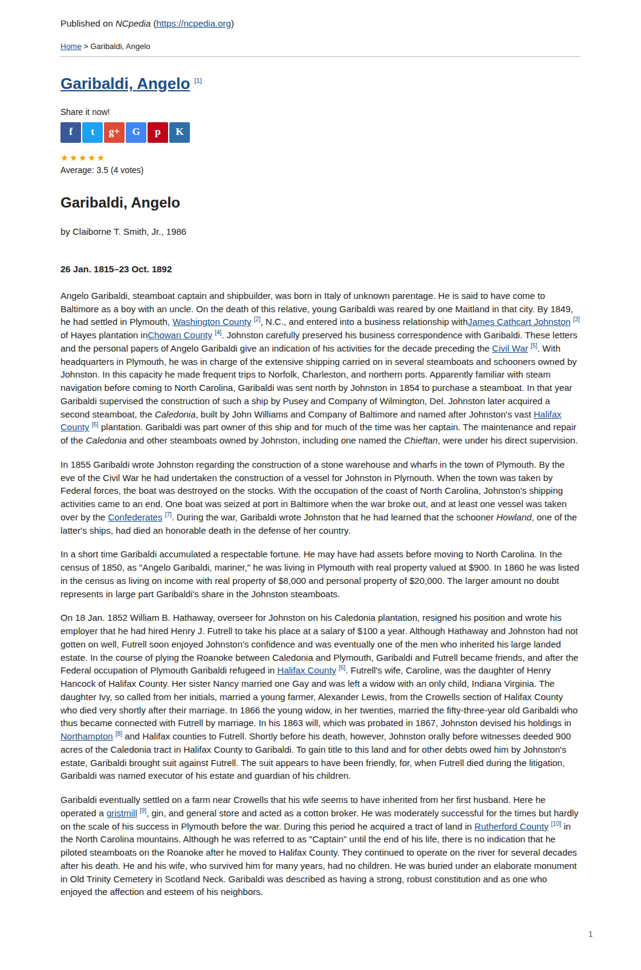Published on NCpedia (https://ncpedia.org)
Home > Garibaldi, Angelo
Garibaldi, Angelo [1]
Share it now!
f t g+ G p K
★★★★★
Average: 3.5 (4 votes)
Garibaldi, Angelo
by Claiborne T. Smith, Jr., 1986
26 Jan. 1815–23 Oct. 1892
Angelo Garibaldi, steamboat captain and shipbuilder, was born in Italy of unknown parentage. He is said to have come to Baltimore as a boy with an uncle. On the death of this relative, young Garibaldi was reared by one Maitland in that city. By 1849, he had settled in Plymouth, Washington County [2], N.C., and entered into a business relationship withJames Cathcart Johnston [3] of Hayes plantation inChowan County [4]. Johnston carefully preserved his business correspondence with Garibaldi. These letters and the personal papers of Angelo Garibaldi give an indication of his activities for the decade preceding the Civil War [5]. With headquarters in Plymouth, he was in charge of the extensive shipping carried on in several steamboats and schooners owned by Johnston. In this capacity he made frequent trips to Norfolk, Charleston, and northern ports. Apparently familiar with steam navigation before coming to North Carolina, Garibaldi was sent north by Johnston in 1854 to purchase a steamboat. In that year Garibaldi supervised the construction of such a ship by Pusey and Company of Wilmington, Del. Johnston later acquired a second steamboat, the Caledonia, built by John Williams and Company of Baltimore and named after Johnston's vast Halifax County [6] plantation. Garibaldi was part owner of this ship and for much of the time was her captain. The maintenance and repair of the Caledonia and other steamboats owned by Johnston, including one named the Chieftan, were under his direct supervision.
In 1855 Garibaldi wrote Johnston regarding the construction of a stone warehouse and wharfs in the town of Plymouth. By the eve of the Civil War he had undertaken the construction of a vessel for Johnston in Plymouth. When the town was taken by Federal forces, the boat was destroyed on the stocks. With the occupation of the coast of North Carolina, Johnston's shipping activities came to an end. One boat was seized at port in Baltimore when the war broke out, and at least one vessel was taken over by the Confederates [7]. During the war, Garibaldi wrote Johnston that he had learned that the schooner Howland, one of the latter's ships, had died an honorable death in the defense of her country.
In a short time Garibaldi accumulated a respectable fortune. He may have had assets before moving to North Carolina. In the census of 1850, as "Angelo Garibaldi, mariner," he was living in Plymouth with real property valued at $900. In 1860 he was listed in the census as living on income with real property of $8,000 and personal property of $20,000. The larger amount no doubt represents in large part Garibaldi's share in the Johnston steamboats.
On 18 Jan. 1852 William B. Hathaway, overseer for Johnston on his Caledonia plantation, resigned his position and wrote his employer that he had hired Henry J. Futrell to take his place at a salary of $100 a year. Although Hathaway and Johnston had not gotten on well, Futrell soon enjoyed Johnston's confidence and was eventually one of the men who inherited his large landed estate. In the course of plying the Roanoke between Caledonia and Plymouth, Garibaldi and Futrell became friends, and after the Federal occupation of Plymouth Garibaldi refugeed in Halifax County [6]. Futrell's wife, Caroline, was the daughter of Henry Hancock of Halifax County. Her sister Nancy married one Gay and was left a widow with an only child, Indiana Virginia. The daughter Ivy, so called from her initials, married a young farmer, Alexander Lewis, from the Crowells section of Halifax County who died very shortly after their marriage. In 1866 the young widow, in her twenties, married the fifty-three-year old Garibaldi who thus became connected with Futrell by marriage. In his 1863 will, which was probated in 1867, Johnston devised his holdings in Northampton [8] and Halifax counties to Futrell. Shortly before his death, however, Johnston orally before witnesses deeded 900 acres of the Caledonia tract in Halifax County to Garibaldi. To gain title to this land and for other debts owed him by Johnston's estate, Garibaldi brought suit against Futrell. The suit appears to have been friendly, for, when Futrell died during the litigation, Garibaldi was named executor of his estate and guardian of his children.
Garibaldi eventually settled on a farm near Crowells that his wife seems to have inherited from her first husband. Here he operated a gristmill [9], gin, and general store and acted as a cotton broker. He was moderately successful for the times but hardly on the scale of his success in Plymouth before the war. During this period he acquired a tract of land in Rutherford County [10] in the North Carolina mountains. Although he was referred to as "Captain" until the end of his life, there is no indication that he piloted steamboats on the Roanoke after he moved to Halifax County. They continued to operate on the river for several decades after his death. He and his wife, who survived him for many years, had no children. He was buried under an elaborate monument in Old Trinity Cemetery in Scotland Neck. Garibaldi was described as having a strong, robust constitution and as one who enjoyed the affection and esteem of his neighbors.
1